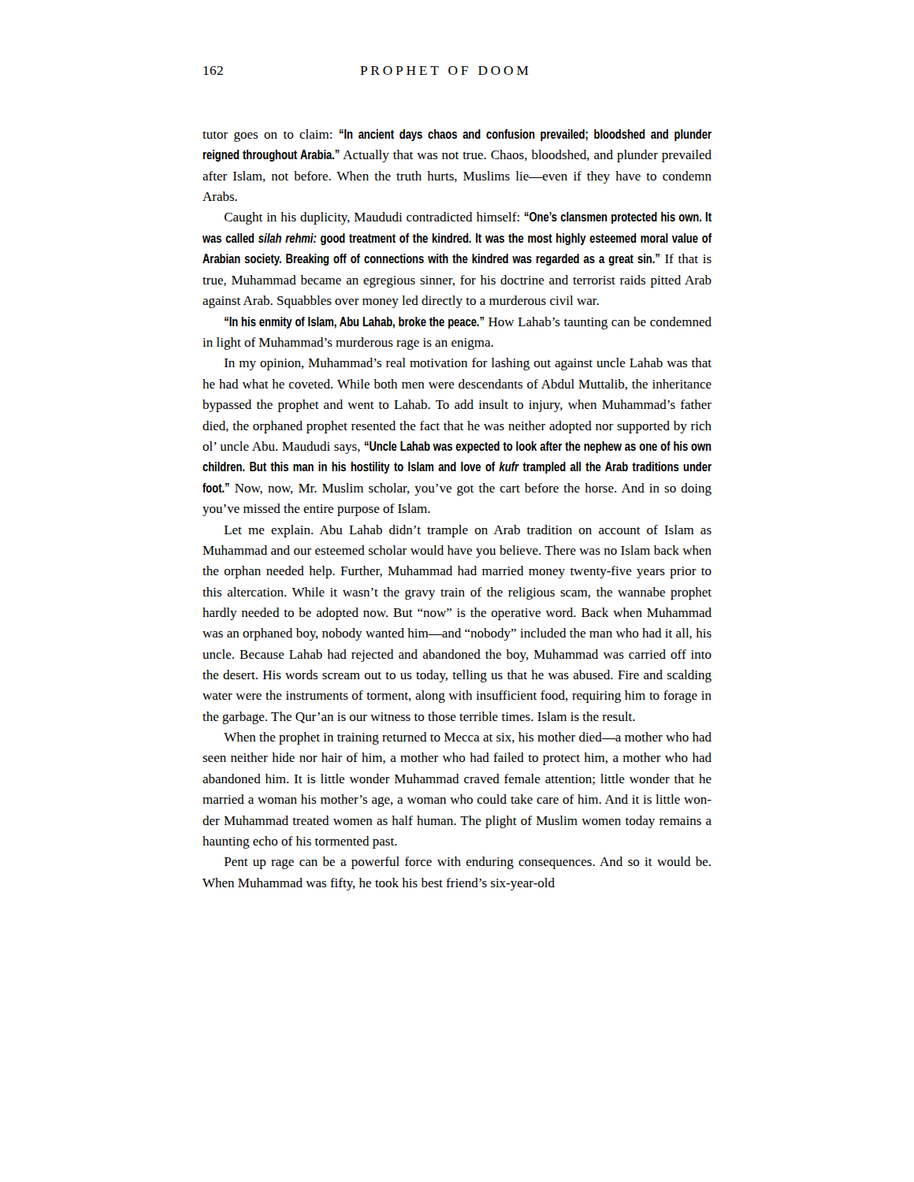162 Prophet of Doom
tutor goes on to claim: “In ancient days chaos and confusion prevailed; bloodshed and plunder reigned throughout Arabia.” Actually that was not true. Chaos, bloodshed, and plunder prevailed after Islam, not before. When the truth hurts, Muslims lie—even if they have to condemn Arabs.
Caught in his duplicity, Maududi contradicted himself: “One’s clansmen protected his own. It was called silah rehmi: good treatment of the kindred. It was the most highly esteemed moral value of Arabian society. Breaking off of connections with the kindred was regarded as a great sin.” If that is true, Muhammad became an egregious sinner, for his doctrine and terrorist raids pitted Arab against Arab. Squabbles over money led directly to a murderous civil war.
“In his enmity of Islam, Abu Lahab, broke the peace.” How Lahab’s taunting can be condemned in light of Muhammad’s murderous rage is an enigma.
In my opinion, Muhammad’s real motivation for lashing out against uncle Lahab was that he had what he coveted. While both men were descendants of Abdul Muttalib, the inheritance bypassed the prophet and went to Lahab. To add insult to injury, when Muhammad’s father died, the orphaned prophet resented the fact that he was neither adopted nor supported by rich ol’ uncle Abu. Maududi says, “Uncle Lahab was expected to look after the nephew as one of his own children. But this man in his hostility to Islam and love of kufr trampled all the Arab traditions under foot.” Now, now, Mr. Muslim scholar, you’ve got the cart before the horse. And in so doing you’ve missed the entire purpose of Islam.
Let me explain. Abu Lahab didn’t trample on Arab tradition on account of Islam as Muhammad and our esteemed scholar would have you believe. There was no Islam back when the orphan needed help. Further, Muhammad had married money twenty-five years prior to this altercation. While it wasn’t the gravy train of the religious scam, the wannabe prophet hardly needed to be adopted now. But “now” is the operative word. Back when Muhammad was an orphaned boy, nobody wanted him—and “nobody” included the man who had it all, his uncle. Because Lahab had rejected and abandoned the boy, Muhammad was carried off into the desert. His words scream out to us today, telling us that he was abused. Fire and scalding water were the instruments of torment, along with insufficient food, requiring him to forage in the garbage. The Qur’an is our witness to those terrible times. Islam is the result.
When the prophet in training returned to Mecca at six, his mother died—a mother who had seen neither hide nor hair of him, a mother who had failed to protect him, a mother who had abandoned him. It is little wonder Muhammad craved female attention; little wonder that he married a woman his mother’s age, a woman who could take care of him. And it is little wonder Muhammad treated women as half human. The plight of Muslim women today remains a haunting echo of his tormented past.
Pent up rage can be a powerful force with enduring consequences. And so it would be. When Muhammad was fifty, he took his best friend’s six-year-old